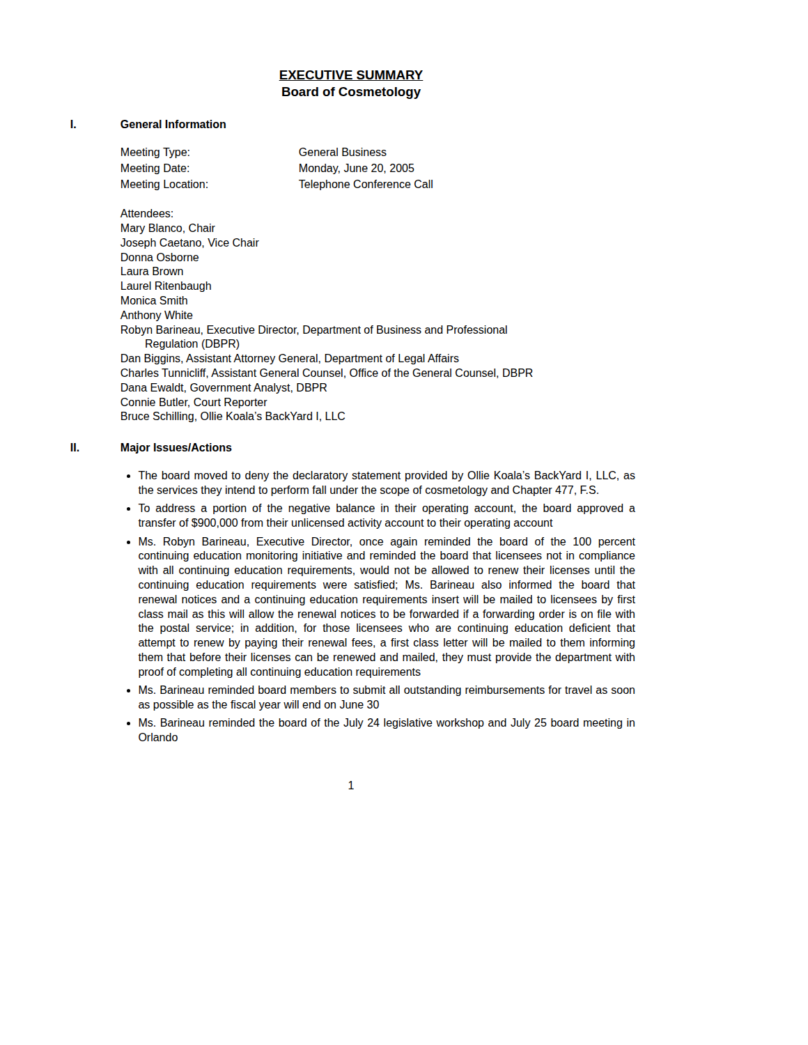EXECUTIVE SUMMARY
Board of Cosmetology
I. General Information
| Meeting Type: | General Business |
| Meeting Date: | Monday, June 20, 2005 |
| Meeting Location: | Telephone Conference Call |
Attendees:
Mary Blanco, Chair
Joseph Caetano, Vice Chair
Donna Osborne
Laura Brown
Laurel Ritenbaugh
Monica Smith
Anthony White
Robyn Barineau, Executive Director, Department of Business and Professional
Regulation (DBPR)
Dan Biggins, Assistant Attorney General, Department of Legal Affairs
Charles Tunnicliff, Assistant General Counsel, Office of the General Counsel, DBPR
Dana Ewaldt, Government Analyst, DBPR
Connie Butler, Court Reporter
Bruce Schilling, Ollie Koala’s BackYard I, LLC
II. Major Issues/Actions
The board moved to deny the declaratory statement provided by Ollie Koala’s BackYard I, LLC, as the services they intend to perform fall under the scope of cosmetology and Chapter 477, F.S.
To address a portion of the negative balance in their operating account, the board approved a transfer of $900,000 from their unlicensed activity account to their operating account
Ms. Robyn Barineau, Executive Director, once again reminded the board of the 100 percent continuing education monitoring initiative and reminded the board that licensees not in compliance with all continuing education requirements, would not be allowed to renew their licenses until the continuing education requirements were satisfied; Ms. Barineau also informed the board that renewal notices and a continuing education requirements insert will be mailed to licensees by first class mail as this will allow the renewal notices to be forwarded if a forwarding order is on file with the postal service; in addition, for those licensees who are continuing education deficient that attempt to renew by paying their renewal fees, a first class letter will be mailed to them informing them that before their licenses can be renewed and mailed, they must provide the department with proof of completing all continuing education requirements
Ms. Barineau reminded board members to submit all outstanding reimbursements for travel as soon as possible as the fiscal year will end on June 30
Ms. Barineau reminded the board of the July 24 legislative workshop and July 25 board meeting in Orlando
1